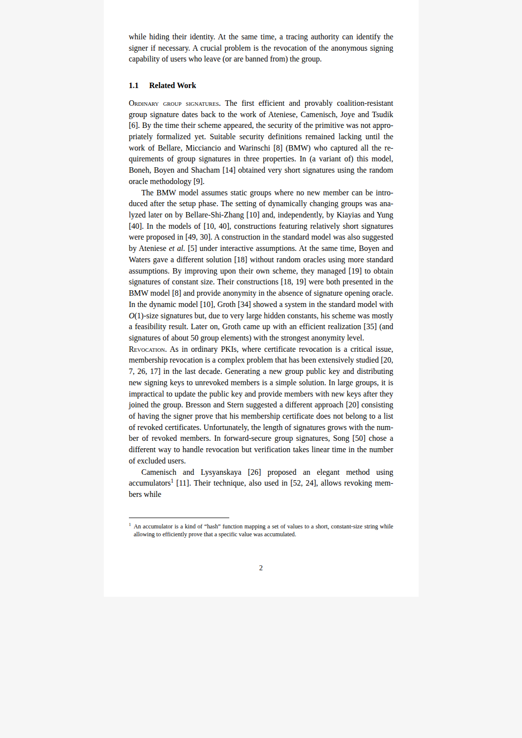while hiding their identity. At the same time, a tracing authority can identify the signer if necessary. A crucial problem is the revocation of the anonymous signing capability of users who leave (or are banned from) the group.
1.1 Related Work
Ordinary group signatures. The first efficient and provably coalition-resistant group signature dates back to the work of Ateniese, Camenisch, Joye and Tsudik [6]. By the time their scheme appeared, the security of the primitive was not appropriately formalized yet. Suitable security definitions remained lacking until the work of Bellare, Micciancio and Warinschi [8] (BMW) who captured all the requirements of group signatures in three properties. In (a variant of) this model, Boneh, Boyen and Shacham [14] obtained very short signatures using the random oracle methodology [9].
The BMW model assumes static groups where no new member can be introduced after the setup phase. The setting of dynamically changing groups was analyzed later on by Bellare-Shi-Zhang [10] and, independently, by Kiayias and Yung [40]. In the models of [10, 40], constructions featuring relatively short signatures were proposed in [49, 30]. A construction in the standard model was also suggested by Ateniese et al. [5] under interactive assumptions. At the same time, Boyen and Waters gave a different solution [18] without random oracles using more standard assumptions. By improving upon their own scheme, they managed [19] to obtain signatures of constant size. Their constructions [18, 19] were both presented in the BMW model [8] and provide anonymity in the absence of signature opening oracle. In the dynamic model [10], Groth [34] showed a system in the standard model with O(1)-size signatures but, due to very large hidden constants, his scheme was mostly a feasibility result. Later on, Groth came up with an efficient realization [35] (and signatures of about 50 group elements) with the strongest anonymity level.
Revocation. As in ordinary PKIs, where certificate revocation is a critical issue, membership revocation is a complex problem that has been extensively studied [20, 7, 26, 17] in the last decade. Generating a new group public key and distributing new signing keys to unrevoked members is a simple solution. In large groups, it is impractical to update the public key and provide members with new keys after they joined the group. Bresson and Stern suggested a different approach [20] consisting of having the signer prove that his membership certificate does not belong to a list of revoked certificates. Unfortunately, the length of signatures grows with the number of revoked members. In forward-secure group signatures, Song [50] chose a different way to handle revocation but verification takes linear time in the number of excluded users.
Camenisch and Lysyanskaya [26] proposed an elegant method using accumulators1 [11]. Their technique, also used in [52, 24], allows revoking members while
1 An accumulator is a kind of “hash” function mapping a set of values to a short, constant-size string while allowing to efficiently prove that a specific value was accumulated.
2